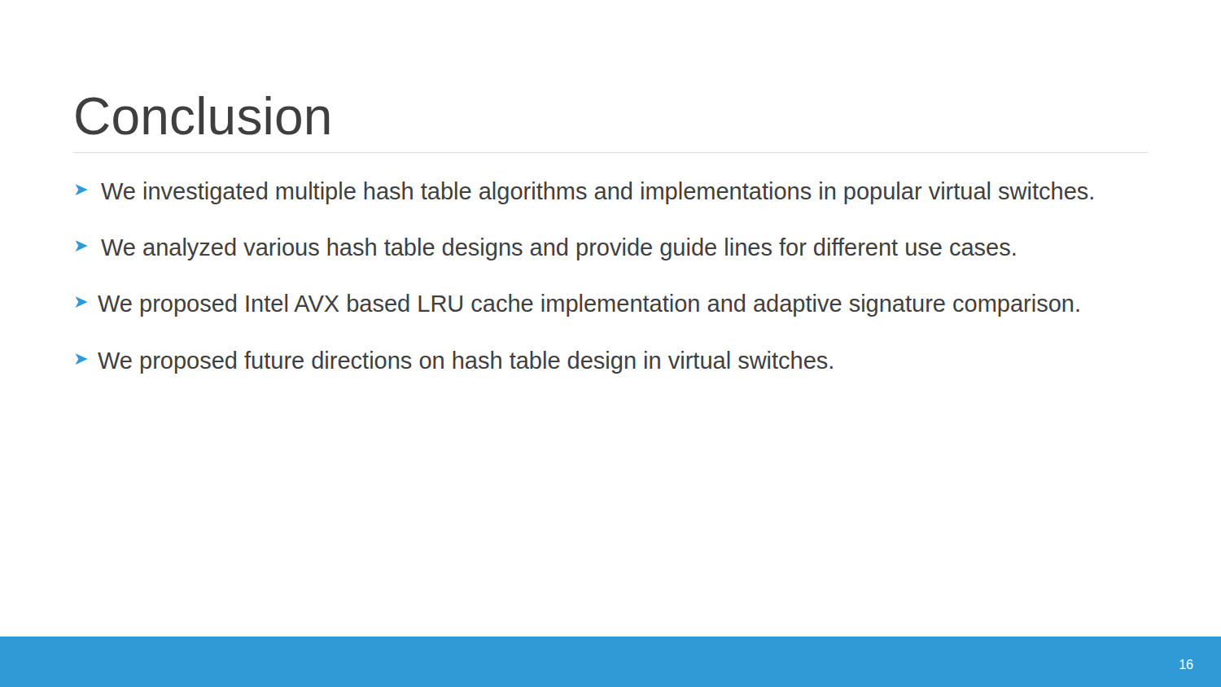Conclusion
We investigated multiple hash table algorithms and implementations in popular virtual switches.
We analyzed various hash table designs and provide guide lines for different use cases.
We proposed Intel AVX based LRU cache implementation and adaptive signature comparison.
We proposed future directions on hash table design in virtual switches.
16